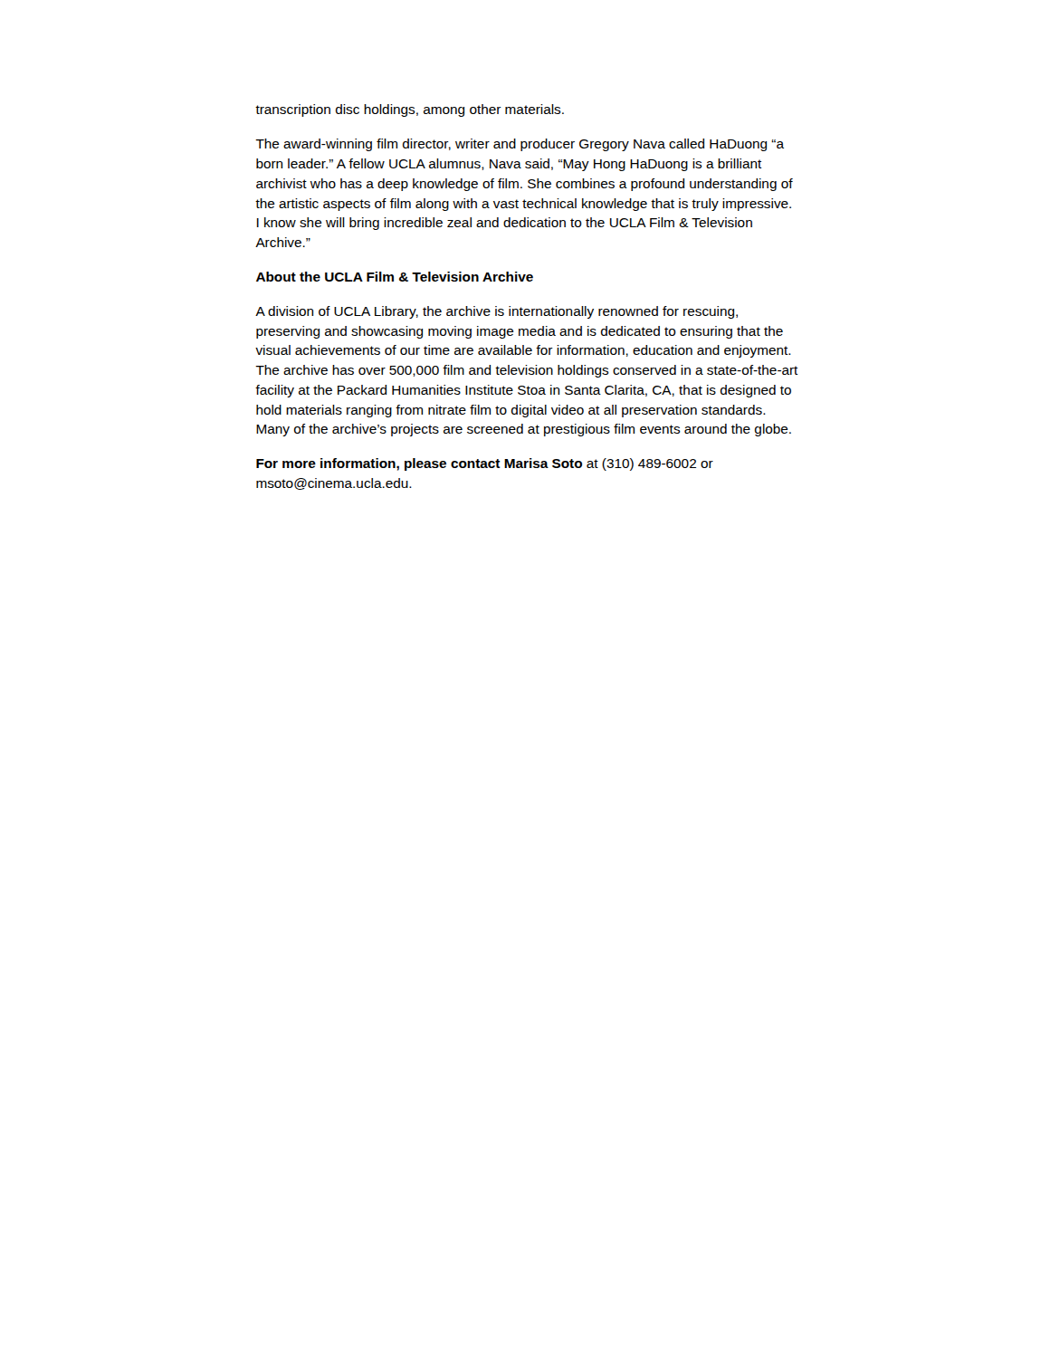transcription disc holdings, among other materials.
The award-winning film director, writer and producer Gregory Nava called HaDuong “a born leader.” A fellow UCLA alumnus, Nava said, “May Hong HaDuong is a brilliant archivist who has a deep knowledge of film. She combines a profound understanding of the artistic aspects of film along with a vast technical knowledge that is truly impressive. I know she will bring incredible zeal and dedication to the UCLA Film & Television Archive.”
About the UCLA Film & Television Archive
A division of UCLA Library, the archive is internationally renowned for rescuing, preserving and showcasing moving image media and is dedicated to ensuring that the visual achievements of our time are available for information, education and enjoyment. The archive has over 500,000 film and television holdings conserved in a state-of-the-art facility at the Packard Humanities Institute Stoa in Santa Clarita, CA, that is designed to hold materials ranging from nitrate film to digital video at all preservation standards. Many of the archive’s projects are screened at prestigious film events around the globe.
For more information, please contact Marisa Soto at (310) 489-6002 or msoto@cinema.ucla.edu.